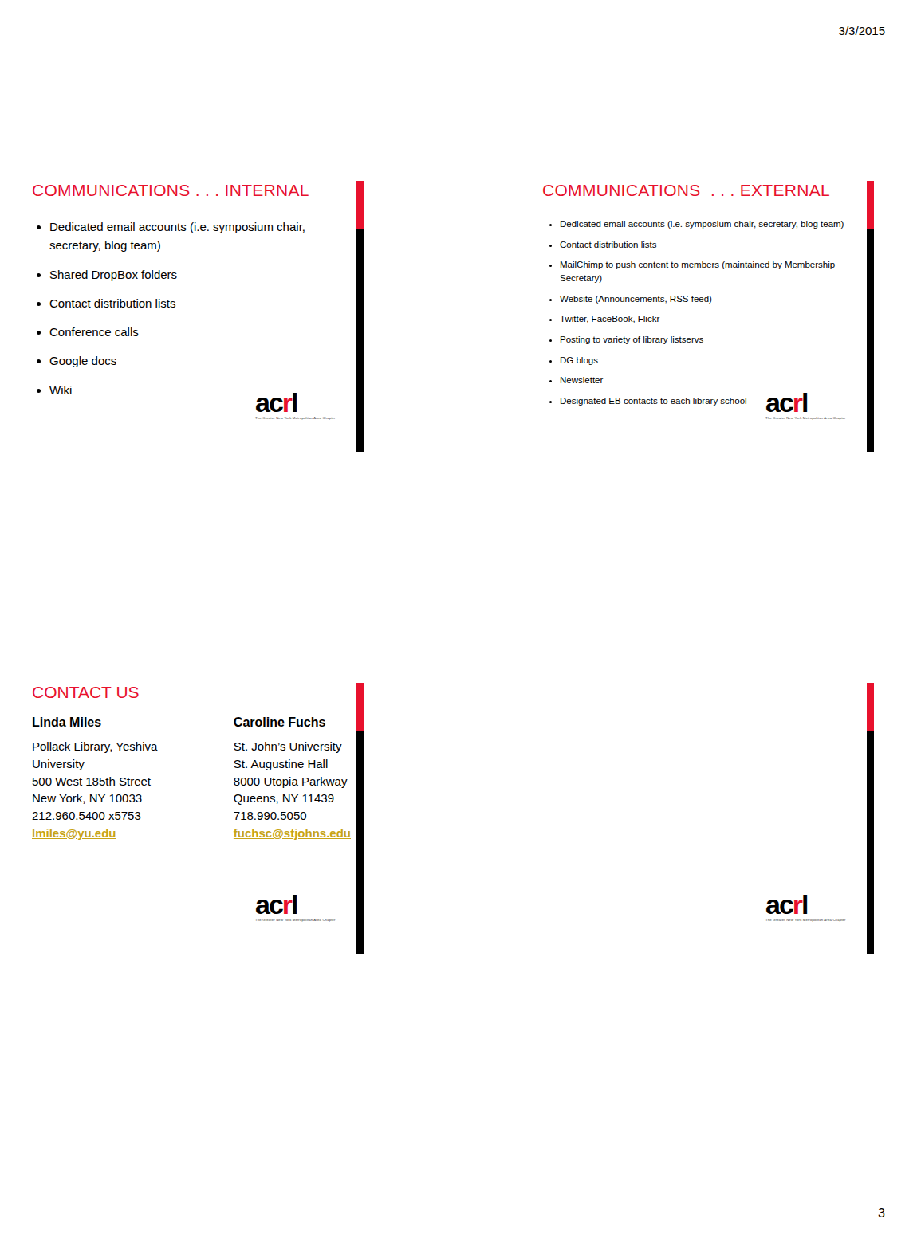3/3/2015
COMMUNICATIONS . . . INTERNAL
Dedicated email accounts (i.e. symposium chair, secretary, blog team)
Shared DropBox folders
Contact distribution lists
Conference calls
Google docs
Wiki
acrl
The Greater New York Metropolitan Area Chapter
COMMUNICATIONS . . . EXTERNAL
Dedicated email accounts (i.e. symposium chair, secretary, blog team)
Contact distribution lists
MailChimp to push content to members (maintained by Membership Secretary)
Website (Announcements, RSS feed)
Twitter, FaceBook, Flickr
Posting to variety of library listservs
DG blogs
Newsletter
Designated EB contacts to each library school
acrl
The Greater New York Metropolitan Area Chapter
CONTACT US
Linda Miles Pollack Library, Yeshiva University
500 West 185th Street
New York, NY 10033
212.960.5400 x5753
lmiles@yu.edu
Caroline Fuchs St. John’s University
St. Augustine Hall
8000 Utopia Parkway
Queens, NY 11439
718.990.5050
fuchsc@stjohns.edu
acrl
The Greater New York Metropolitan Area Chapter
acrl
The Greater New York Metropolitan Area Chapter
3